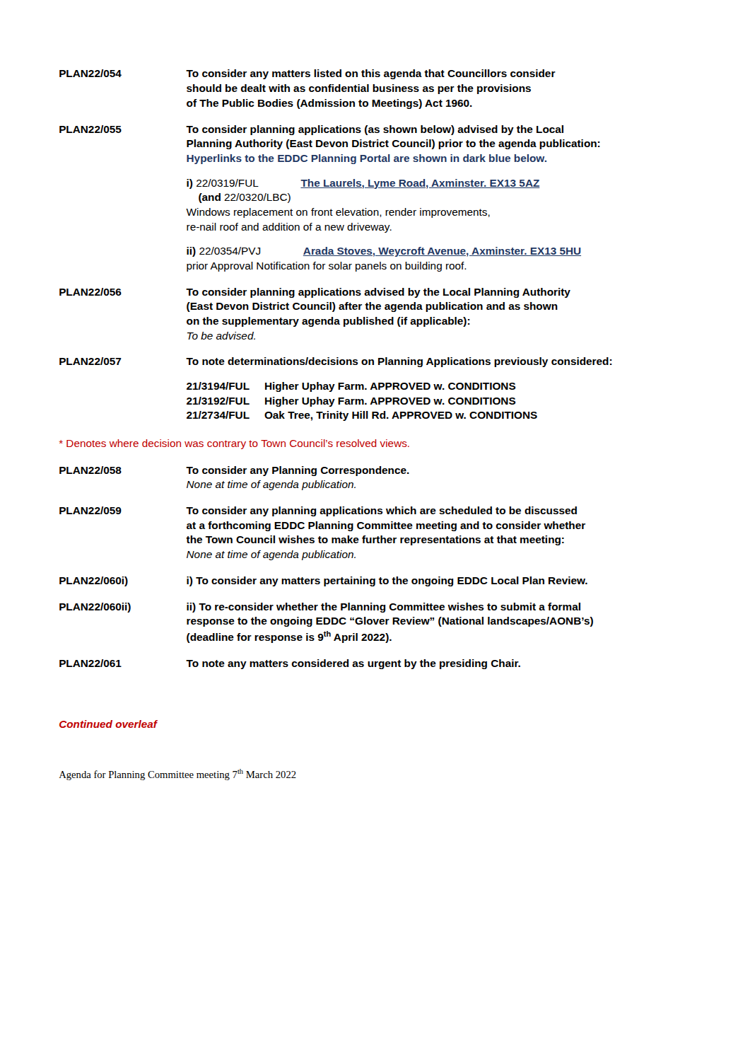| PLAN22/054 | To consider any matters listed on this agenda that Councillors consider should be dealt with as confidential business as per the provisions of The Public Bodies (Admission to Meetings) Act 1960. |
| PLAN22/055 | To consider planning applications (as shown below) advised by the Local Planning Authority (East Devon District Council) prior to the agenda publication: Hyperlinks to the EDDC Planning Portal are shown in dark blue below. i) 22/0319/FUL The Laurels, Lyme Road, Axminster. EX13 5AZ (and 22/0320/LBC) Windows replacement on front elevation, render improvements, re-nail roof and addition of a new driveway. ii) 22/0354/PVJ Arada Stoves, Weycroft Avenue, Axminster. EX13 5HU prior Approval Notification for solar panels on building roof. |
| PLAN22/056 | To consider planning applications advised by the Local Planning Authority (East Devon District Council) after the agenda publication and as shown on the supplementary agenda published (if applicable): To be advised. |
| PLAN22/057 | To note determinations/decisions on Planning Applications previously considered: 21/3194/FUL Higher Uphay Farm. APPROVED w. CONDITIONS 21/3192/FUL Higher Uphay Farm. APPROVED w. CONDITIONS 21/2734/FUL Oak Tree, Trinity Hill Rd. APPROVED w. CONDITIONS |
* Denotes where decision was contrary to Town Council’s resolved views.
| PLAN22/058 | To consider any Planning Correspondence. None at time of agenda publication. |
| PLAN22/059 | To consider any planning applications which are scheduled to be discussed at a forthcoming EDDC Planning Committee meeting and to consider whether the Town Council wishes to make further representations at that meeting: None at time of agenda publication. |
| PLAN22/060i) | i) To consider any matters pertaining to the ongoing EDDC Local Plan Review. |
| PLAN22/060ii) | ii) To re-consider whether the Planning Committee wishes to submit a formal response to the ongoing EDDC “Glover Review” (National landscapes/AONB’s) (deadline for response is 9 th April 2022). |
| PLAN22/061 | To note any matters considered as urgent by the presiding Chair. |
Continued overleaf
Agenda for Planning Committee meeting 7th March 2022